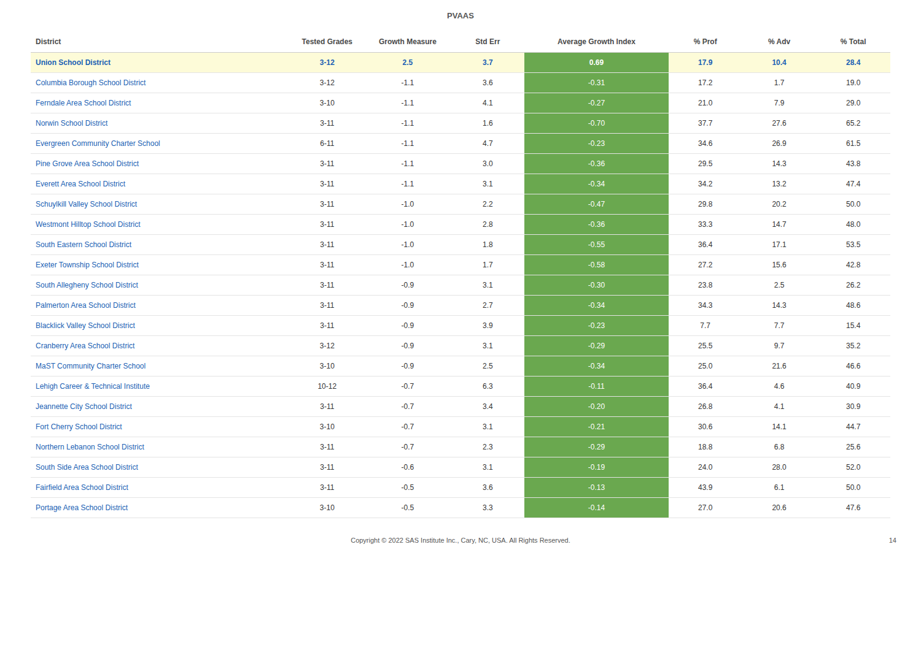PVAAS
| District | Tested Grades | Growth Measure | Std Err | Average Growth Index | % Prof | % Adv | % Total |
| --- | --- | --- | --- | --- | --- | --- | --- |
| Union School District | 3-12 | 2.5 | 3.7 | 0.69 | 17.9 | 10.4 | 28.4 |
| Columbia Borough School District | 3-12 | -1.1 | 3.6 | -0.31 | 17.2 | 1.7 | 19.0 |
| Ferndale Area School District | 3-10 | -1.1 | 4.1 | -0.27 | 21.0 | 7.9 | 29.0 |
| Norwin School District | 3-11 | -1.1 | 1.6 | -0.70 | 37.7 | 27.6 | 65.2 |
| Evergreen Community Charter School | 6-11 | -1.1 | 4.7 | -0.23 | 34.6 | 26.9 | 61.5 |
| Pine Grove Area School District | 3-11 | -1.1 | 3.0 | -0.36 | 29.5 | 14.3 | 43.8 |
| Everett Area School District | 3-11 | -1.1 | 3.1 | -0.34 | 34.2 | 13.2 | 47.4 |
| Schuylkill Valley School District | 3-11 | -1.0 | 2.2 | -0.47 | 29.8 | 20.2 | 50.0 |
| Westmont Hilltop School District | 3-11 | -1.0 | 2.8 | -0.36 | 33.3 | 14.7 | 48.0 |
| South Eastern School District | 3-11 | -1.0 | 1.8 | -0.55 | 36.4 | 17.1 | 53.5 |
| Exeter Township School District | 3-11 | -1.0 | 1.7 | -0.58 | 27.2 | 15.6 | 42.8 |
| South Allegheny School District | 3-11 | -0.9 | 3.1 | -0.30 | 23.8 | 2.5 | 26.2 |
| Palmerton Area School District | 3-11 | -0.9 | 2.7 | -0.34 | 34.3 | 14.3 | 48.6 |
| Blacklick Valley School District | 3-11 | -0.9 | 3.9 | -0.23 | 7.7 | 7.7 | 15.4 |
| Cranberry Area School District | 3-12 | -0.9 | 3.1 | -0.29 | 25.5 | 9.7 | 35.2 |
| MaST Community Charter School | 3-10 | -0.9 | 2.5 | -0.34 | 25.0 | 21.6 | 46.6 |
| Lehigh Career & Technical Institute | 10-12 | -0.7 | 6.3 | -0.11 | 36.4 | 4.6 | 40.9 |
| Jeannette City School District | 3-11 | -0.7 | 3.4 | -0.20 | 26.8 | 4.1 | 30.9 |
| Fort Cherry School District | 3-10 | -0.7 | 3.1 | -0.21 | 30.6 | 14.1 | 44.7 |
| Northern Lebanon School District | 3-11 | -0.7 | 2.3 | -0.29 | 18.8 | 6.8 | 25.6 |
| South Side Area School District | 3-11 | -0.6 | 3.1 | -0.19 | 24.0 | 28.0 | 52.0 |
| Fairfield Area School District | 3-11 | -0.5 | 3.6 | -0.13 | 43.9 | 6.1 | 50.0 |
| Portage Area School District | 3-10 | -0.5 | 3.3 | -0.14 | 27.0 | 20.6 | 47.6 |
Copyright © 2022 SAS Institute Inc., Cary, NC, USA. All Rights Reserved. 14